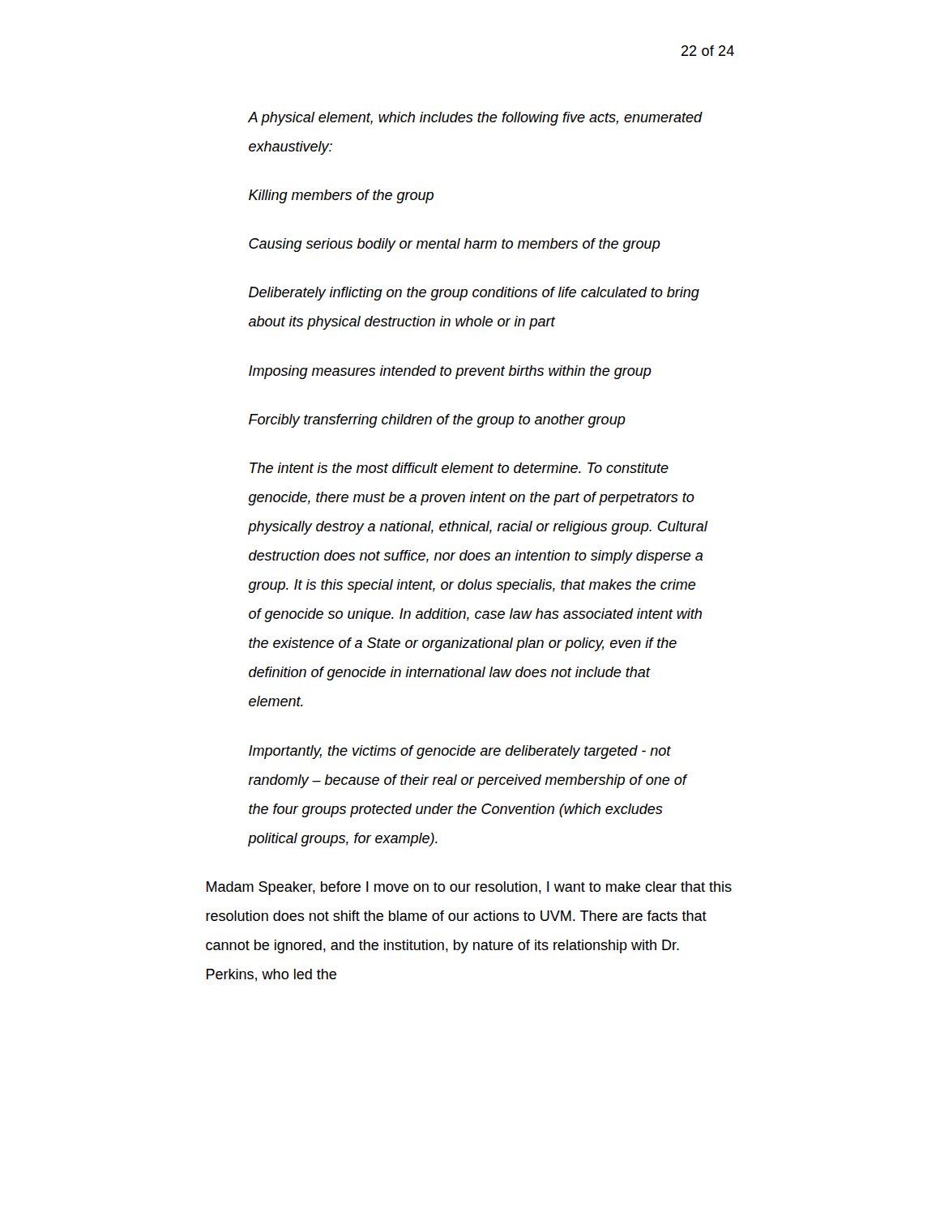22 of 24
A physical element, which includes the following five acts, enumerated exhaustively:
Killing members of the group
Causing serious bodily or mental harm to members of the group
Deliberately inflicting on the group conditions of life calculated to bring about its physical destruction in whole or in part
Imposing measures intended to prevent births within the group
Forcibly transferring children of the group to another group
The intent is the most difficult element to determine. To constitute genocide, there must be a proven intent on the part of perpetrators to physically destroy a national, ethnical, racial or religious group. Cultural destruction does not suffice, nor does an intention to simply disperse a group. It is this special intent, or dolus specialis, that makes the crime of genocide so unique. In addition, case law has associated intent with the existence of a State or organizational plan or policy, even if the definition of genocide in international law does not include that element.
Importantly, the victims of genocide are deliberately targeted - not randomly – because of their real or perceived membership of one of the four groups protected under the Convention (which excludes political groups, for example).
Madam Speaker, before I move on to our resolution, I want to make clear that this resolution does not shift the blame of our actions to UVM. There are facts that cannot be ignored, and the institution, by nature of its relationship with Dr. Perkins, who led the